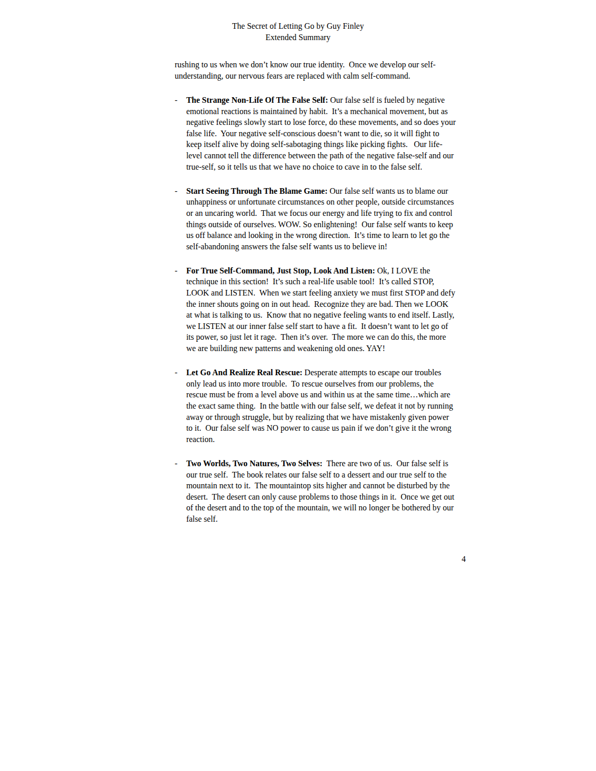The Secret of Letting Go by Guy Finley
Extended Summary
rushing to us when we don’t know our true identity. Once we develop our self-understanding, our nervous fears are replaced with calm self-command.
The Strange Non-Life Of The False Self: Our false self is fueled by negative emotional reactions is maintained by habit. It’s a mechanical movement, but as negative feelings slowly start to lose force, do these movements, and so does your false life. Your negative self-conscious doesn’t want to die, so it will fight to keep itself alive by doing self-sabotaging things like picking fights. Our life-level cannot tell the difference between the path of the negative false-self and our true-self, so it tells us that we have no choice to cave in to the false self.
Start Seeing Through The Blame Game: Our false self wants us to blame our unhappiness or unfortunate circumstances on other people, outside circumstances or an uncaring world. That we focus our energy and life trying to fix and control things outside of ourselves. WOW. So enlightening! Our false self wants to keep us off balance and looking in the wrong direction. It’s time to learn to let go the self-abandoning answers the false self wants us to believe in!
For True Self-Command, Just Stop, Look And Listen: Ok, I LOVE the technique in this section! It’s such a real-life usable tool! It’s called STOP, LOOK and LISTEN. When we start feeling anxiety we must first STOP and defy the inner shouts going on in out head. Recognize they are bad. Then we LOOK at what is talking to us. Know that no negative feeling wants to end itself. Lastly, we LISTEN at our inner false self start to have a fit. It doesn’t want to let go of its power, so just let it rage. Then it’s over. The more we can do this, the more we are building new patterns and weakening old ones. YAY!
Let Go And Realize Real Rescue: Desperate attempts to escape our troubles only lead us into more trouble. To rescue ourselves from our problems, the rescue must be from a level above us and within us at the same time…which are the exact same thing. In the battle with our false self, we defeat it not by running away or through struggle, but by realizing that we have mistakenly given power to it. Our false self was NO power to cause us pain if we don’t give it the wrong reaction.
Two Worlds, Two Natures, Two Selves: There are two of us. Our false self is our true self. The book relates our false self to a dessert and our true self to the mountain next to it. The mountaintop sits higher and cannot be disturbed by the desert. The desert can only cause problems to those things in it. Once we get out of the desert and to the top of the mountain, we will no longer be bothered by our false self.
4